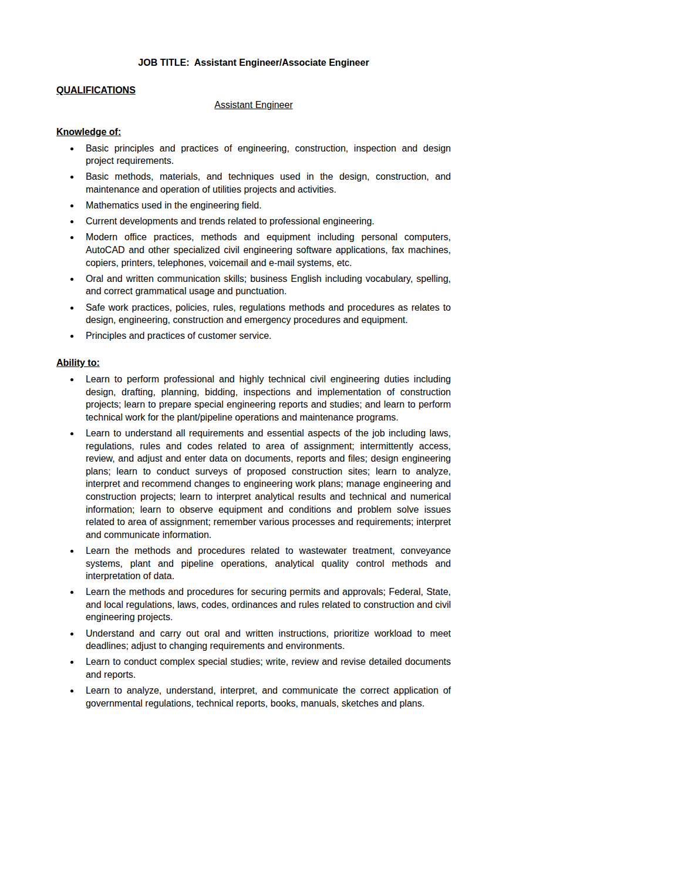JOB TITLE: Assistant Engineer/Associate Engineer
QUALIFICATIONS
Assistant Engineer
Knowledge of:
Basic principles and practices of engineering, construction, inspection and design project requirements.
Basic methods, materials, and techniques used in the design, construction, and maintenance and operation of utilities projects and activities.
Mathematics used in the engineering field.
Current developments and trends related to professional engineering.
Modern office practices, methods and equipment including personal computers, AutoCAD and other specialized civil engineering software applications, fax machines, copiers, printers, telephones, voicemail and e-mail systems, etc.
Oral and written communication skills; business English including vocabulary, spelling, and correct grammatical usage and punctuation.
Safe work practices, policies, rules, regulations methods and procedures as relates to design, engineering, construction and emergency procedures and equipment.
Principles and practices of customer service.
Ability to:
Learn to perform professional and highly technical civil engineering duties including design, drafting, planning, bidding, inspections and implementation of construction projects; learn to prepare special engineering reports and studies; and learn to perform technical work for the plant/pipeline operations and maintenance programs.
Learn to understand all requirements and essential aspects of the job including laws, regulations, rules and codes related to area of assignment; intermittently access, review, and adjust and enter data on documents, reports and files; design engineering plans; learn to conduct surveys of proposed construction sites; learn to analyze, interpret and recommend changes to engineering work plans; manage engineering and construction projects; learn to interpret analytical results and technical and numerical information; learn to observe equipment and conditions and problem solve issues related to area of assignment; remember various processes and requirements; interpret and communicate information.
Learn the methods and procedures related to wastewater treatment, conveyance systems, plant and pipeline operations, analytical quality control methods and interpretation of data.
Learn the methods and procedures for securing permits and approvals; Federal, State, and local regulations, laws, codes, ordinances and rules related to construction and civil engineering projects.
Understand and carry out oral and written instructions, prioritize workload to meet deadlines; adjust to changing requirements and environments.
Learn to conduct complex special studies; write, review and revise detailed documents and reports.
Learn to analyze, understand, interpret, and communicate the correct application of governmental regulations, technical reports, books, manuals, sketches and plans.